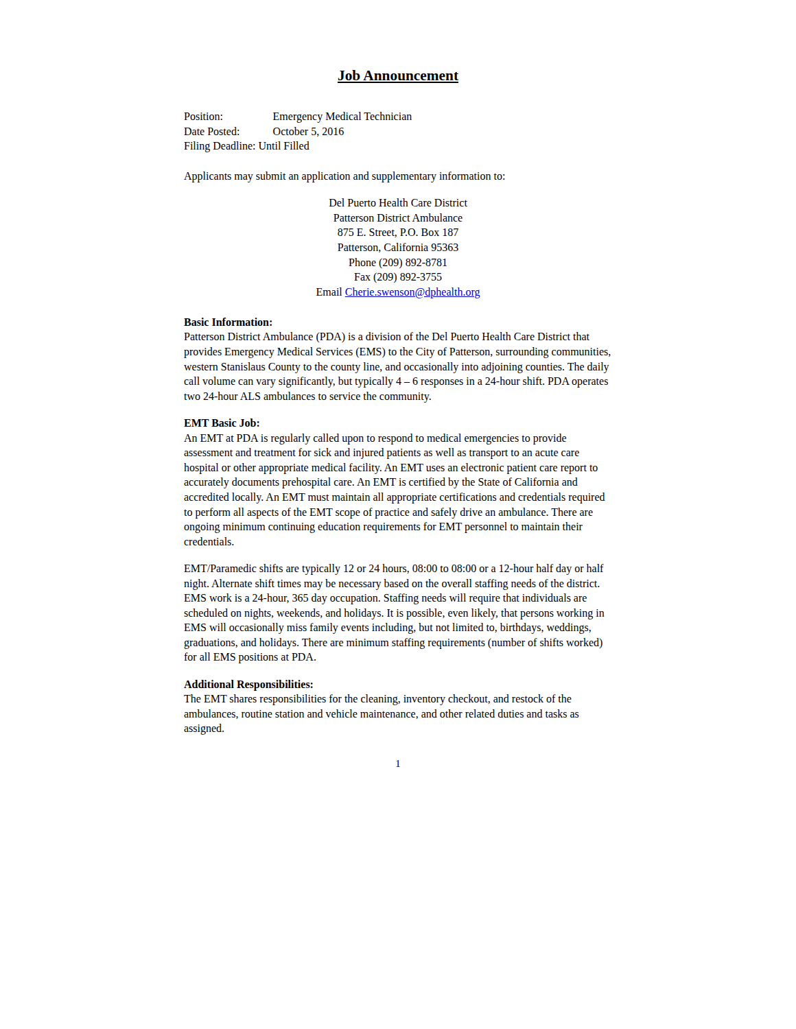Job Announcement
Position: Emergency Medical Technician Date Posted: October 5, 2016 Filing Deadline: Until Filled
Applicants may submit an application and supplementary information to:
Del Puerto Health Care District
Patterson District Ambulance
875 E. Street, P.O. Box 187
Patterson, California 95363
Phone (209) 892-8781
Fax (209) 892-3755
Email Cherie.swenson@dphealth.org
Basic Information:
Patterson District Ambulance (PDA) is a division of the Del Puerto Health Care District that provides Emergency Medical Services (EMS) to the City of Patterson, surrounding communities, western Stanislaus County to the county line, and occasionally into adjoining counties. The daily call volume can vary significantly, but typically 4 – 6 responses in a 24-hour shift. PDA operates two 24-hour ALS ambulances to service the community.
EMT Basic Job:
An EMT at PDA is regularly called upon to respond to medical emergencies to provide assessment and treatment for sick and injured patients as well as transport to an acute care hospital or other appropriate medical facility. An EMT uses an electronic patient care report to accurately documents prehospital care. An EMT is certified by the State of California and accredited locally. An EMT must maintain all appropriate certifications and credentials required to perform all aspects of the EMT scope of practice and safely drive an ambulance. There are ongoing minimum continuing education requirements for EMT personnel to maintain their credentials.
EMT/Paramedic shifts are typically 12 or 24 hours, 08:00 to 08:00 or a 12-hour half day or half night. Alternate shift times may be necessary based on the overall staffing needs of the district. EMS work is a 24-hour, 365 day occupation. Staffing needs will require that individuals are scheduled on nights, weekends, and holidays. It is possible, even likely, that persons working in EMS will occasionally miss family events including, but not limited to, birthdays, weddings, graduations, and holidays. There are minimum staffing requirements (number of shifts worked) for all EMS positions at PDA.
Additional Responsibilities:
The EMT shares responsibilities for the cleaning, inventory checkout, and restock of the ambulances, routine station and vehicle maintenance, and other related duties and tasks as assigned.
1